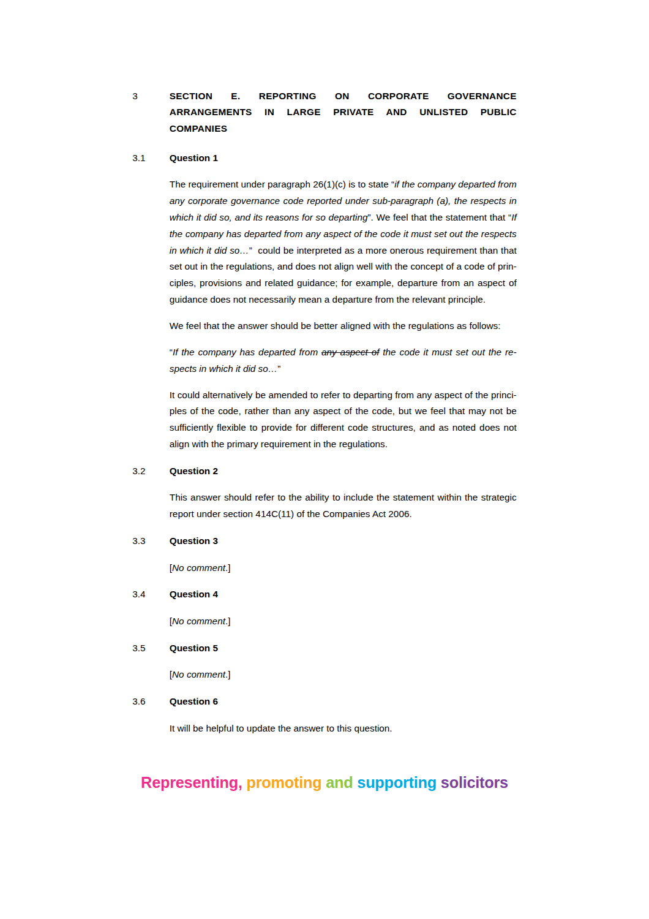3
Section E. Reporting on Corporate Governance Arrangements in Large Private and Unlisted Public Companies
3.1
Question 1
The requirement under paragraph 26(1)(c) is to state “if the company departed from any corporate governance code reported under sub-paragraph (a), the respects in which it did so, and its reasons for so departing”. We feel that the statement that “If the company has departed from any aspect of the code it must set out the respects in which it did so…” could be interpreted as a more onerous requirement than that set out in the regulations, and does not align well with the concept of a code of principles, provisions and related guidance; for example, departure from an aspect of guidance does not necessarily mean a departure from the relevant principle.
We feel that the answer should be better aligned with the regulations as follows:
“If the company has departed from any aspect of the code it must set out the respects in which it did so…”
It could alternatively be amended to refer to departing from any aspect of the principles of the code, rather than any aspect of the code, but we feel that may not be sufficiently flexible to provide for different code structures, and as noted does not align with the primary requirement in the regulations.
3.2
Question 2
This answer should refer to the ability to include the statement within the strategic report under section 414C(11) of the Companies Act 2006.
3.3
Question 3
[No comment.]
3.4
Question 4
[No comment.]
3.5
Question 5
[No comment.]
3.6
Question 6
It will be helpful to update the answer to this question.
Representing, promoting and supporting solicitors